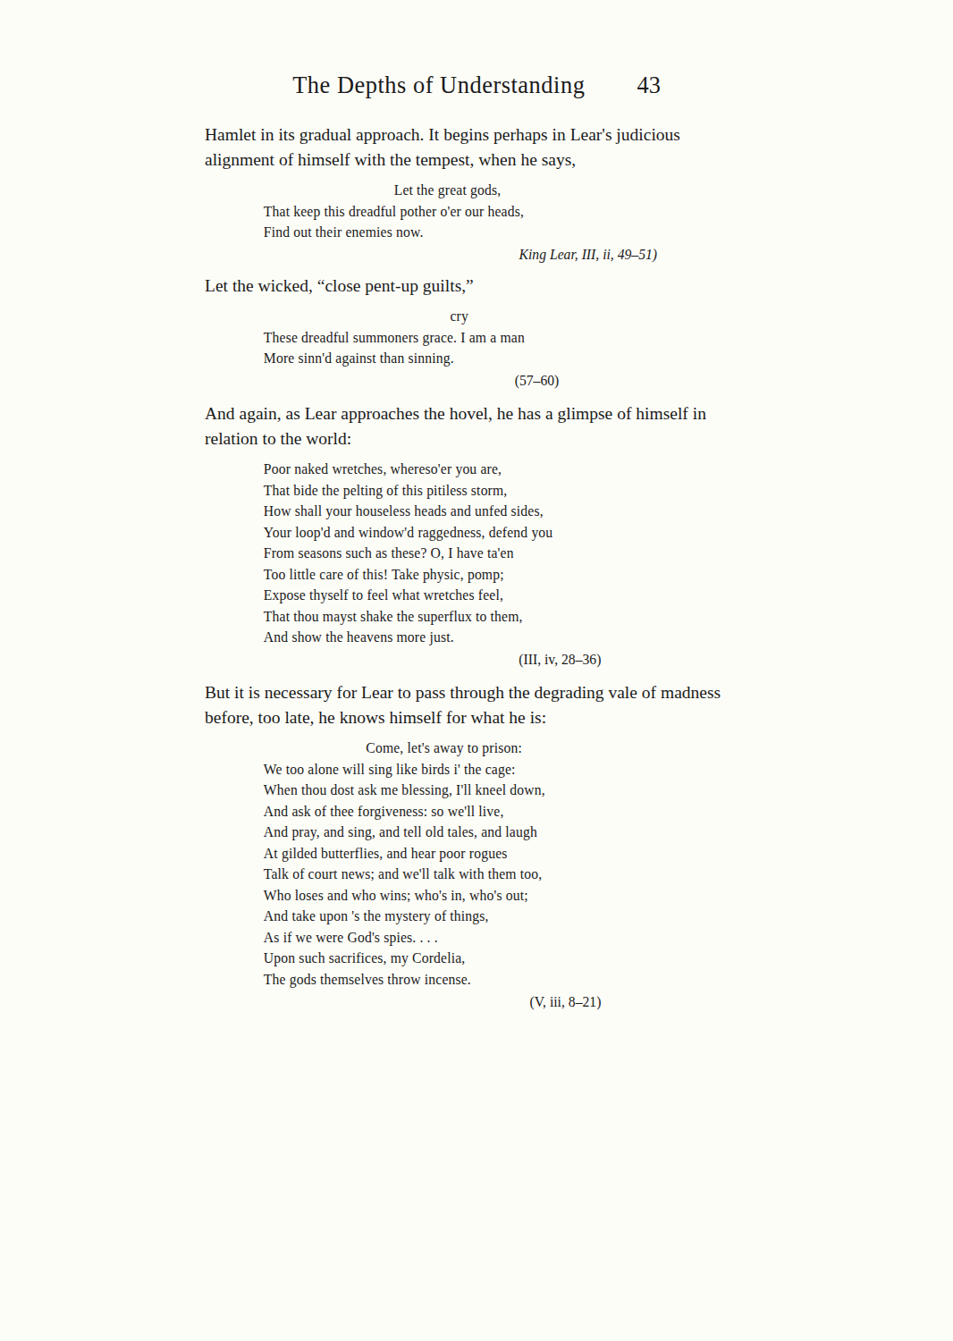The Depths of Understanding
43
Hamlet in its gradual approach. It begins perhaps in Lear's judicious alignment of himself with the tempest, when he says,
Let the great gods, That keep this dreadful pother o'er our heads, Find out their enemies now. King Lear, III, ii, 49–51)
Let the wicked, “close pent-up guilts,”
cry These dreadful summoners grace. I am a man More sinn'd against than sinning. (57–60)
And again, as Lear approaches the hovel, he has a glimpse of himself in relation to the world:
Poor naked wretches, whereso'er you are, That bide the pelting of this pitiless storm, How shall your houseless heads and unfed sides, Your loop'd and window'd raggedness, defend you From seasons such as these? O, I have ta'en Too little care of this! Take physic, pomp; Expose thyself to feel what wretches feel, That thou mayst shake the superflux to them, And show the heavens more just. (III, iv, 28–36)
But it is necessary for Lear to pass through the degrading vale of madness before, too late, he knows himself for what he is:
Come, let's away to prison: We too alone will sing like birds i' the cage: When thou dost ask me blessing, I'll kneel down, And ask of thee forgiveness: so we'll live, And pray, and sing, and tell old tales, and laugh At gilded butterflies, and hear poor rogues Talk of court news; and we'll talk with them too, Who loses and who wins; who's in, who's out; And take upon 's the mystery of things, As if we were God's spies. . . . Upon such sacrifices, my Cordelia, The gods themselves throw incense. (V, iii, 8–21)